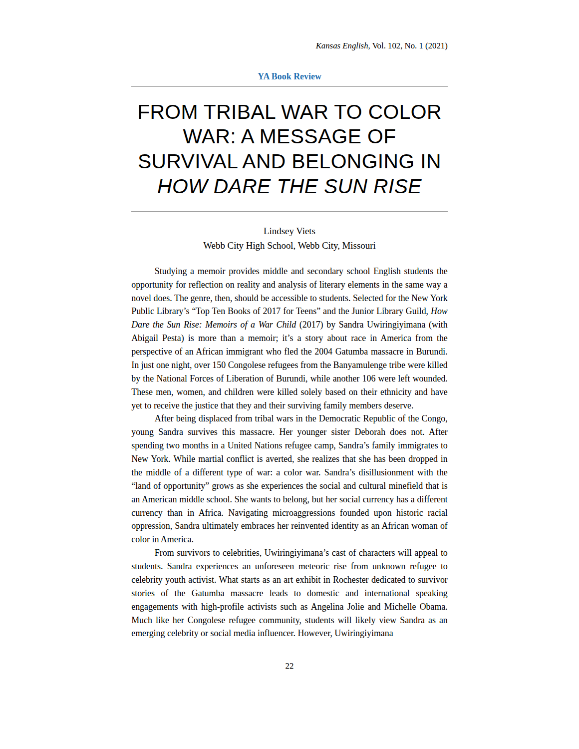Kansas English, Vol. 102, No. 1 (2021)
YA Book Review
FROM TRIBAL WAR TO COLOR WAR: A MESSAGE OF SURVIVAL AND BELONGING IN HOW DARE THE SUN RISE
Lindsey Viets Webb City High School, Webb City, Missouri
Studying a memoir provides middle and secondary school English students the opportunity for reflection on reality and analysis of literary elements in the same way a novel does. The genre, then, should be accessible to students. Selected for the New York Public Library’s “Top Ten Books of 2017 for Teens” and the Junior Library Guild, How Dare the Sun Rise: Memoirs of a War Child (2017) by Sandra Uwiringiyimana (with Abigail Pesta) is more than a memoir; it’s a story about race in America from the perspective of an African immigrant who fled the 2004 Gatumba massacre in Burundi. In just one night, over 150 Congolese refugees from the Banyamulenge tribe were killed by the National Forces of Liberation of Burundi, while another 106 were left wounded. These men, women, and children were killed solely based on their ethnicity and have yet to receive the justice that they and their surviving family members deserve.
After being displaced from tribal wars in the Democratic Republic of the Congo, young Sandra survives this massacre. Her younger sister Deborah does not. After spending two months in a United Nations refugee camp, Sandra’s family immigrates to New York. While martial conflict is averted, she realizes that she has been dropped in the middle of a different type of war: a color war. Sandra’s disillusionment with the “land of opportunity” grows as she experiences the social and cultural minefield that is an American middle school. She wants to belong, but her social currency has a different currency than in Africa. Navigating microaggressions founded upon historic racial oppression, Sandra ultimately embraces her reinvented identity as an African woman of color in America.
From survivors to celebrities, Uwiringiyimana’s cast of characters will appeal to students. Sandra experiences an unforeseen meteoric rise from unknown refugee to celebrity youth activist. What starts as an art exhibit in Rochester dedicated to survivor stories of the Gatumba massacre leads to domestic and international speaking engagements with high-profile activists such as Angelina Jolie and Michelle Obama. Much like her Congolese refugee community, students will likely view Sandra as an emerging celebrity or social media influencer. However, Uwiringiyimana
22